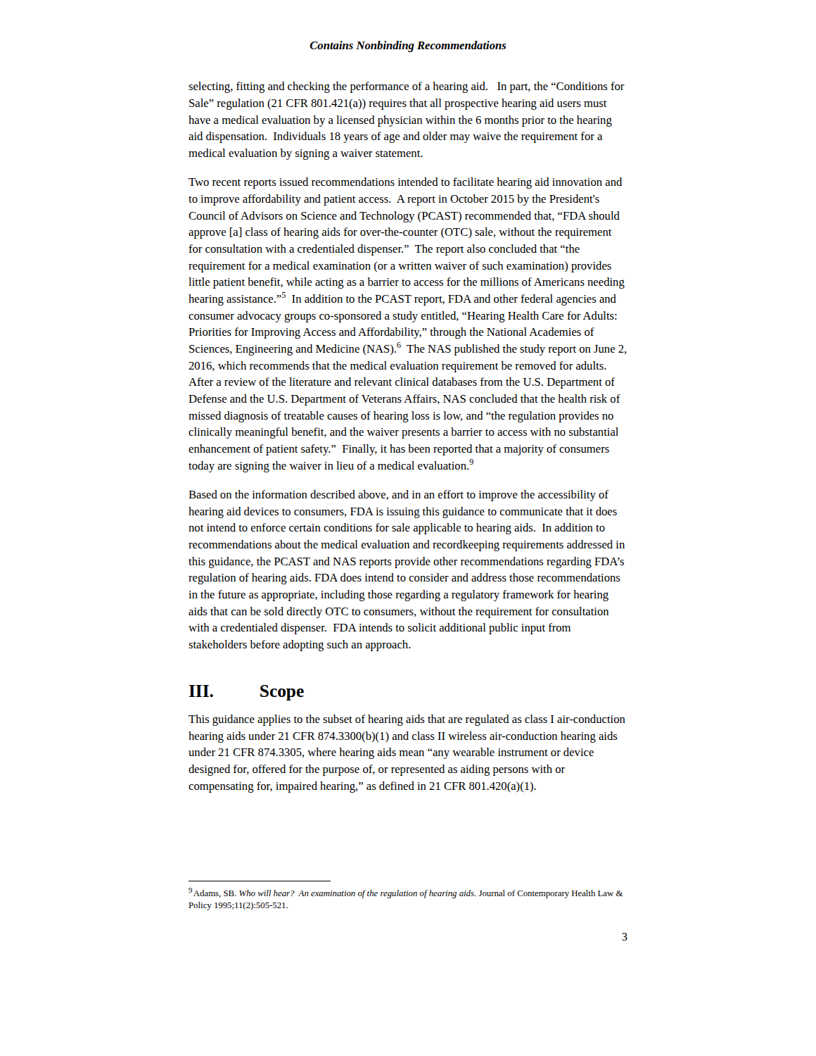Contains Nonbinding Recommendations
selecting, fitting and checking the performance of a hearing aid. In part, the “Conditions for Sale” regulation (21 CFR 801.421(a)) requires that all prospective hearing aid users must have a medical evaluation by a licensed physician within the 6 months prior to the hearing aid dispensation. Individuals 18 years of age and older may waive the requirement for a medical evaluation by signing a waiver statement.
Two recent reports issued recommendations intended to facilitate hearing aid innovation and to improve affordability and patient access. A report in October 2015 by the President's Council of Advisors on Science and Technology (PCAST) recommended that, “FDA should approve [a] class of hearing aids for over-the-counter (OTC) sale, without the requirement for consultation with a credentialed dispenser.” The report also concluded that “the requirement for a medical examination (or a written waiver of such examination) provides little patient benefit, while acting as a barrier to access for the millions of Americans needing hearing assistance.”5 In addition to the PCAST report, FDA and other federal agencies and consumer advocacy groups co-sponsored a study entitled, “Hearing Health Care for Adults: Priorities for Improving Access and Affordability,” through the National Academies of Sciences, Engineering and Medicine (NAS).6 The NAS published the study report on June 2, 2016, which recommends that the medical evaluation requirement be removed for adults. After a review of the literature and relevant clinical databases from the U.S. Department of Defense and the U.S. Department of Veterans Affairs, NAS concluded that the health risk of missed diagnosis of treatable causes of hearing loss is low, and “the regulation provides no clinically meaningful benefit, and the waiver presents a barrier to access with no substantial enhancement of patient safety.” Finally, it has been reported that a majority of consumers today are signing the waiver in lieu of a medical evaluation.9
Based on the information described above, and in an effort to improve the accessibility of hearing aid devices to consumers, FDA is issuing this guidance to communicate that it does not intend to enforce certain conditions for sale applicable to hearing aids. In addition to recommendations about the medical evaluation and recordkeeping requirements addressed in this guidance, the PCAST and NAS reports provide other recommendations regarding FDA’s regulation of hearing aids. FDA does intend to consider and address those recommendations in the future as appropriate, including those regarding a regulatory framework for hearing aids that can be sold directly OTC to consumers, without the requirement for consultation with a credentialed dispenser. FDA intends to solicit additional public input from stakeholders before adopting such an approach.
III. Scope
This guidance applies to the subset of hearing aids that are regulated as class I air-conduction hearing aids under 21 CFR 874.3300(b)(1) and class II wireless air-conduction hearing aids under 21 CFR 874.3305, where hearing aids mean “any wearable instrument or device designed for, offered for the purpose of, or represented as aiding persons with or compensating for, impaired hearing,” as defined in 21 CFR 801.420(a)(1).
9 Adams, SB. Who will hear? An examination of the regulation of hearing aids. Journal of Contemporary Health Law & Policy 1995;11(2):505-521.
3